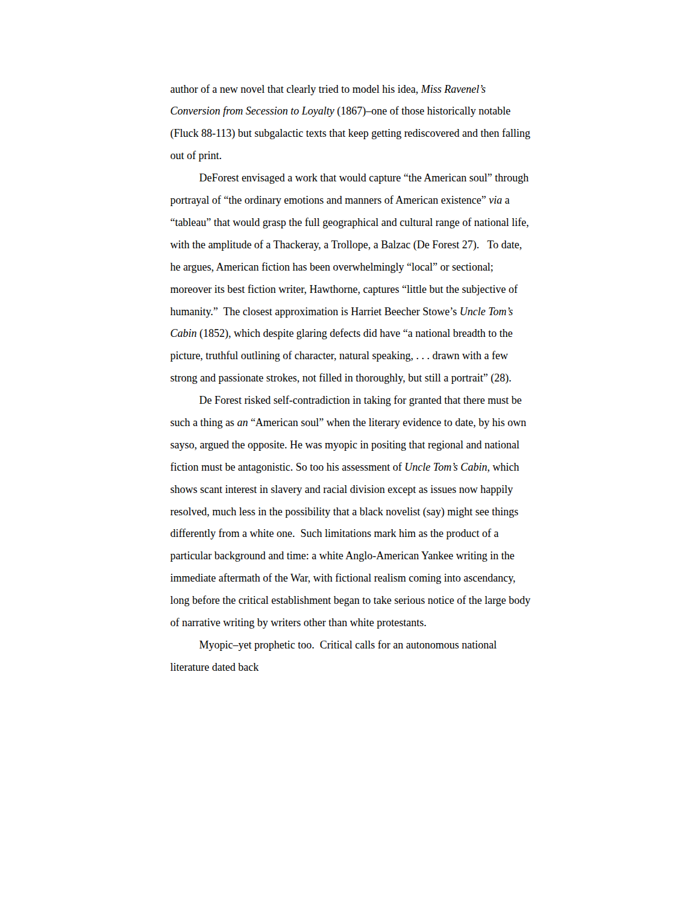author of a new novel that clearly tried to model his idea, Miss Ravenel’s Conversion from Secession to Loyalty (1867)–one of those historically notable (Fluck 88-113) but subgalactic texts that keep getting rediscovered and then falling out of print.
DeForest envisaged a work that would capture “the American soul” through portrayal of “the ordinary emotions and manners of American existence” via a “tableau” that would grasp the full geographical and cultural range of national life, with the amplitude of a Thackeray, a Trollope, a Balzac (De Forest 27). To date, he argues, American fiction has been overwhelmingly “local” or sectional; moreover its best fiction writer, Hawthorne, captures “little but the subjective of humanity.” The closest approximation is Harriet Beecher Stowe’s Uncle Tom’s Cabin (1852), which despite glaring defects did have “a national breadth to the picture, truthful outlining of character, natural speaking, . . . drawn with a few strong and passionate strokes, not filled in thoroughly, but still a portrait” (28).
De Forest risked self-contradiction in taking for granted that there must be such a thing as an “American soul” when the literary evidence to date, by his own sayso, argued the opposite. He was myopic in positing that regional and national fiction must be antagonistic. So too his assessment of Uncle Tom’s Cabin, which shows scant interest in slavery and racial division except as issues now happily resolved, much less in the possibility that a black novelist (say) might see things differently from a white one. Such limitations mark him as the product of a particular background and time: a white Anglo-American Yankee writing in the immediate aftermath of the War, with fictional realism coming into ascendancy, long before the critical establishment began to take serious notice of the large body of narrative writing by writers other than white protestants.
Myopic–yet prophetic too. Critical calls for an autonomous national literature dated back